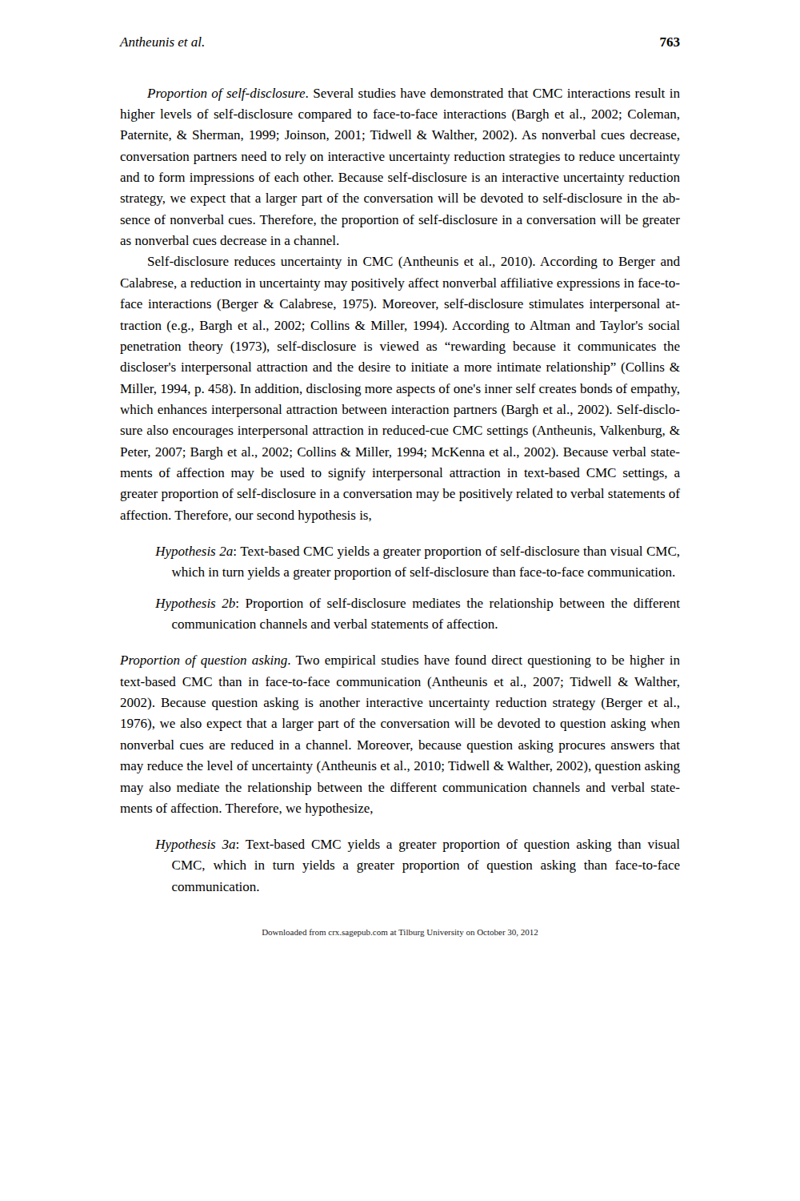Antheunis et al. 763
Proportion of self-disclosure. Several studies have demonstrated that CMC interactions result in higher levels of self-disclosure compared to face-to-face interactions (Bargh et al., 2002; Coleman, Paternite, & Sherman, 1999; Joinson, 2001; Tidwell & Walther, 2002). As nonverbal cues decrease, conversation partners need to rely on interactive uncertainty reduction strategies to reduce uncertainty and to form impressions of each other. Because self-disclosure is an interactive uncertainty reduction strategy, we expect that a larger part of the conversation will be devoted to self-disclosure in the absence of nonverbal cues. Therefore, the proportion of self-disclosure in a conversation will be greater as nonverbal cues decrease in a channel.
Self-disclosure reduces uncertainty in CMC (Antheunis et al., 2010). According to Berger and Calabrese, a reduction in uncertainty may positively affect nonverbal affiliative expressions in face-to-face interactions (Berger & Calabrese, 1975). Moreover, self-disclosure stimulates interpersonal attraction (e.g., Bargh et al., 2002; Collins & Miller, 1994). According to Altman and Taylor's social penetration theory (1973), self-disclosure is viewed as “rewarding because it communicates the discloser's interpersonal attraction and the desire to initiate a more intimate relationship” (Collins & Miller, 1994, p. 458). In addition, disclosing more aspects of one's inner self creates bonds of empathy, which enhances interpersonal attraction between interaction partners (Bargh et al., 2002). Self-disclosure also encourages interpersonal attraction in reduced-cue CMC settings (Antheunis, Valkenburg, & Peter, 2007; Bargh et al., 2002; Collins & Miller, 1994; McKenna et al., 2002). Because verbal statements of affection may be used to signify interpersonal attraction in text-based CMC settings, a greater proportion of self-disclosure in a conversation may be positively related to verbal statements of affection. Therefore, our second hypothesis is,
Hypothesis 2a
: Text-based CMC yields a greater proportion of self-disclosure than visual CMC, which in turn yields a greater proportion of self-disclosure than face-to-face communication.
Hypothesis 2b
: Proportion of self-disclosure mediates the relationship between the different communication channels and verbal statements of affection.
Proportion of question asking. Two empirical studies have found direct questioning to be higher in text-based CMC than in face-to-face communication (Antheunis et al., 2007; Tidwell & Walther, 2002). Because question asking is another interactive uncertainty reduction strategy (Berger et al., 1976), we also expect that a larger part of the conversation will be devoted to question asking when nonverbal cues are reduced in a channel. Moreover, because question asking procures answers that may reduce the level of uncertainty (Antheunis et al., 2010; Tidwell & Walther, 2002), question asking may also mediate the relationship between the different communication channels and verbal statements of affection. Therefore, we hypothesize,
Hypothesis 3a
: Text-based CMC yields a greater proportion of question asking than visual CMC, which in turn yields a greater proportion of question asking than face-to-face communication.
Downloaded from crx.sagepub.com at Tilburg University on October 30, 2012